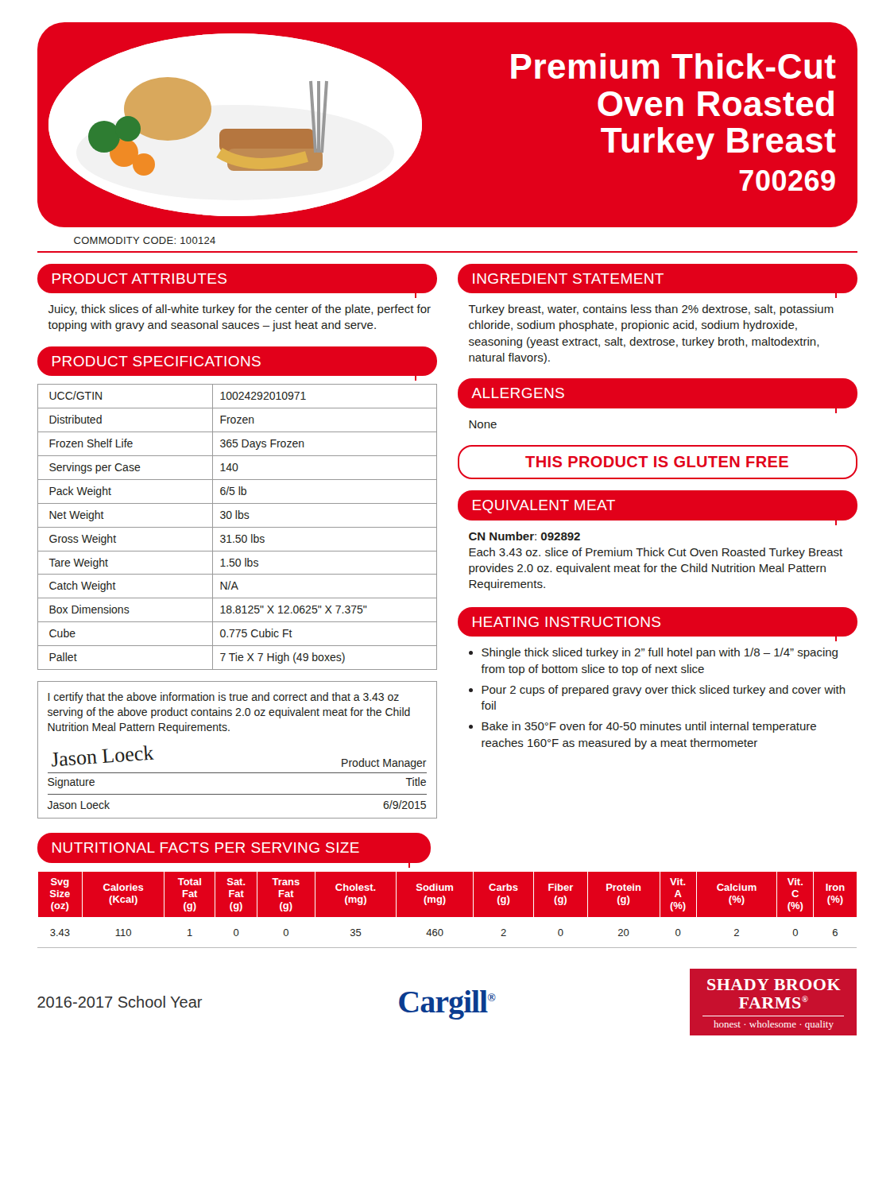Premium Thick-Cut
Oven Roasted
Turkey Breast
700269
COMMODITY CODE: 100124
PRODUCT ATTRIBUTES
Juicy, thick slices of all-white turkey for the center of the plate, perfect for topping with gravy and seasonal sauces – just heat and serve.
PRODUCT SPECIFICATIONS
| UCC/GTIN | 10024292010971 |
| Distributed | Frozen |
| Frozen Shelf Life | 365 Days Frozen |
| Servings per Case | 140 |
| Pack Weight | 6/5 lb |
| Net Weight | 30 lbs |
| Gross Weight | 31.50 lbs |
| Tare Weight | 1.50 lbs |
| Catch Weight | N/A |
| Box Dimensions | 18.8125" X 12.0625" X 7.375" |
| Cube | 0.775 Cubic Ft |
| Pallet | 7 Tie X 7 High (49 boxes) |
I certify that the above information is true and correct and that a 3.43 oz serving of the above product contains 2.0 oz equivalent meat for the Child Nutrition Meal Pattern Requirements.
Jason Loeck sig Product Manager
Signature Title
Jason Loeck 6/9/2015
INGREDIENT STATEMENT
Turkey breast, water, contains less than 2% dextrose, salt, potassium chloride, sodium phosphate, propionic acid, sodium hydroxide, seasoning (yeast extract, salt, dextrose, turkey broth, maltodextrin, natural flavors).
ALLERGENS
None
THIS PRODUCT IS GLUTEN FREE
EQUIVALENT MEAT
CN Number: 092892
Each 3.43 oz. slice of Premium Thick Cut Oven Roasted Turkey Breast provides 2.0 oz. equivalent meat for the Child Nutrition Meal Pattern Requirements.
HEATING INSTRUCTIONS
Shingle thick sliced turkey in 2” full hotel pan with 1/8 – 1/4” spacing from top of bottom slice to top of next slice
Pour 2 cups of prepared gravy over thick sliced turkey and cover with foil
Bake in 350°F oven for 40-50 minutes until internal temperature reaches 160°F as measured by a meat thermometer
NUTRITIONAL FACTS PER SERVING SIZE
| Svg Size (oz) | Calories (Kcal) | Total Fat (g) | Sat. Fat (g) | Trans Fat (g) | Cholest. (mg) | Sodium (mg) | Carbs (g) | Fiber (g) | Protein (g) | Vit. A (%) | Calcium (%) | Vit. C (%) | Iron (%) |
| --- | --- | --- | --- | --- | --- | --- | --- | --- | --- | --- | --- | --- | --- |
| 3.43 | 110 | 1 | 0 | 0 | 35 | 460 | 2 | 0 | 20 | 0 | 2 | 0 | 6 |
2016-2017 School Year
Cargill®
SHADY BROOK
FARMS®
honest · wholesome · quality